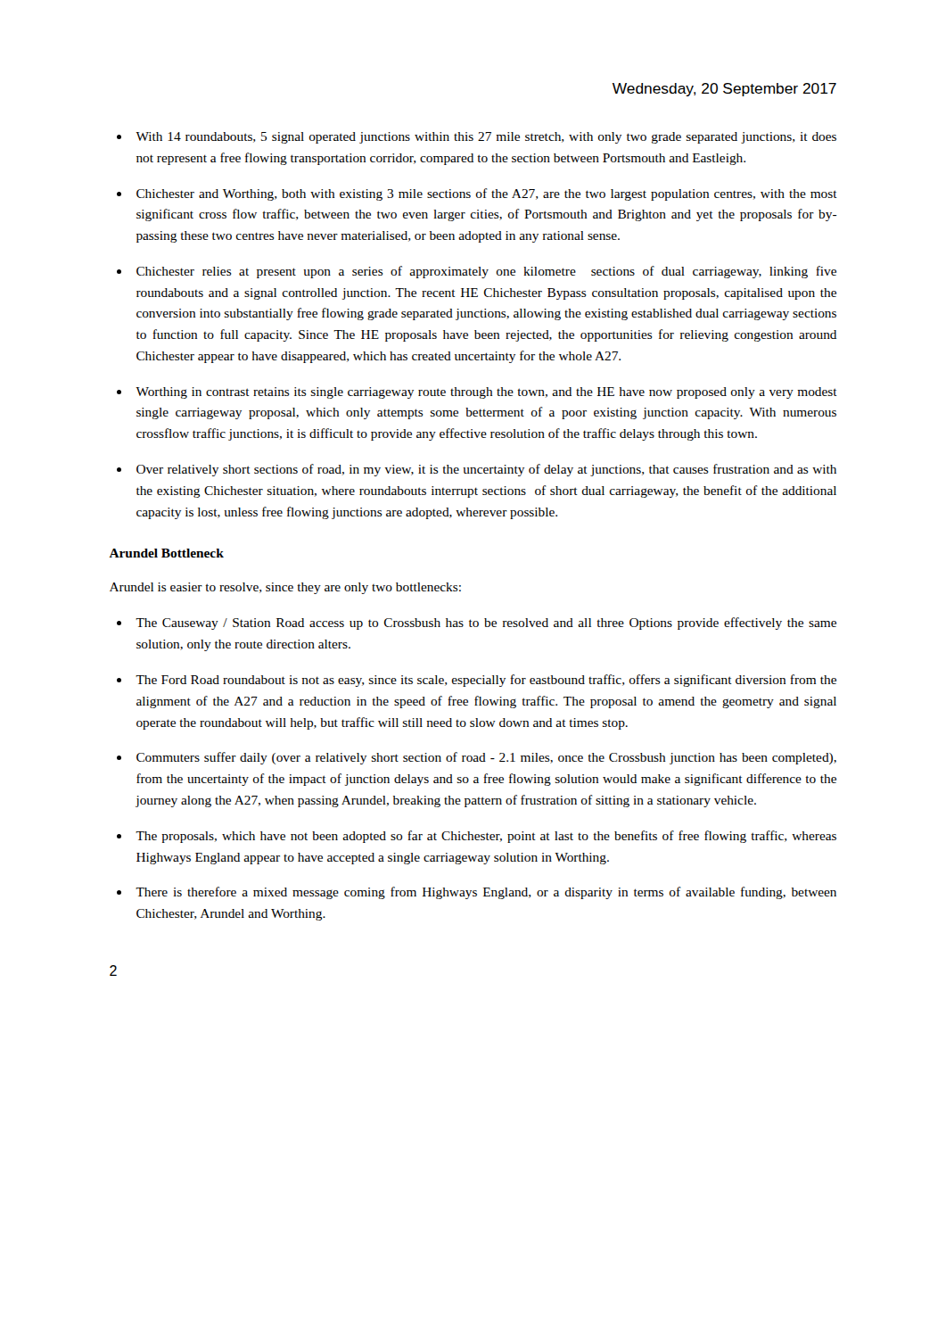Wednesday, 20 September 2017
With 14 roundabouts, 5 signal operated junctions within this 27 mile stretch, with only two grade separated junctions, it does not represent a free flowing transportation corridor, compared to the section between Portsmouth and Eastleigh.
Chichester and Worthing, both with existing 3 mile sections of the A27, are the two largest population centres, with the most significant cross flow traffic, between the two even larger cities, of Portsmouth and Brighton and yet the proposals for by-passing these two centres have never materialised, or been adopted in any rational sense.
Chichester relies at present upon a series of approximately one kilometre sections of dual carriageway, linking five roundabouts and a signal controlled junction. The recent HE Chichester Bypass consultation proposals, capitalised upon the conversion into substantially free flowing grade separated junctions, allowing the existing established dual carriageway sections to function to full capacity. Since The HE proposals have been rejected, the opportunities for relieving congestion around Chichester appear to have disappeared, which has created uncertainty for the whole A27.
Worthing in contrast retains its single carriageway route through the town, and the HE have now proposed only a very modest single carriageway proposal, which only attempts some betterment of a poor existing junction capacity. With numerous crossflow traffic junctions, it is difficult to provide any effective resolution of the traffic delays through this town.
Over relatively short sections of road, in my view, it is the uncertainty of delay at junctions, that causes frustration and as with the existing Chichester situation, where roundabouts interrupt sections of short dual carriageway, the benefit of the additional capacity is lost, unless free flowing junctions are adopted, wherever possible.
Arundel Bottleneck
Arundel is easier to resolve, since they are only two bottlenecks:
The Causeway / Station Road access up to Crossbush has to be resolved and all three Options provide effectively the same solution, only the route direction alters.
The Ford Road roundabout is not as easy, since its scale, especially for eastbound traffic, offers a significant diversion from the alignment of the A27 and a reduction in the speed of free flowing traffic. The proposal to amend the geometry and signal operate the roundabout will help, but traffic will still need to slow down and at times stop.
Commuters suffer daily (over a relatively short section of road - 2.1 miles, once the Crossbush junction has been completed), from the uncertainty of the impact of junction delays and so a free flowing solution would make a significant difference to the journey along the A27, when passing Arundel, breaking the pattern of frustration of sitting in a stationary vehicle.
The proposals, which have not been adopted so far at Chichester, point at last to the benefits of free flowing traffic, whereas Highways England appear to have accepted a single carriageway solution in Worthing.
There is therefore a mixed message coming from Highways England, or a disparity in terms of available funding, between Chichester, Arundel and Worthing.
2